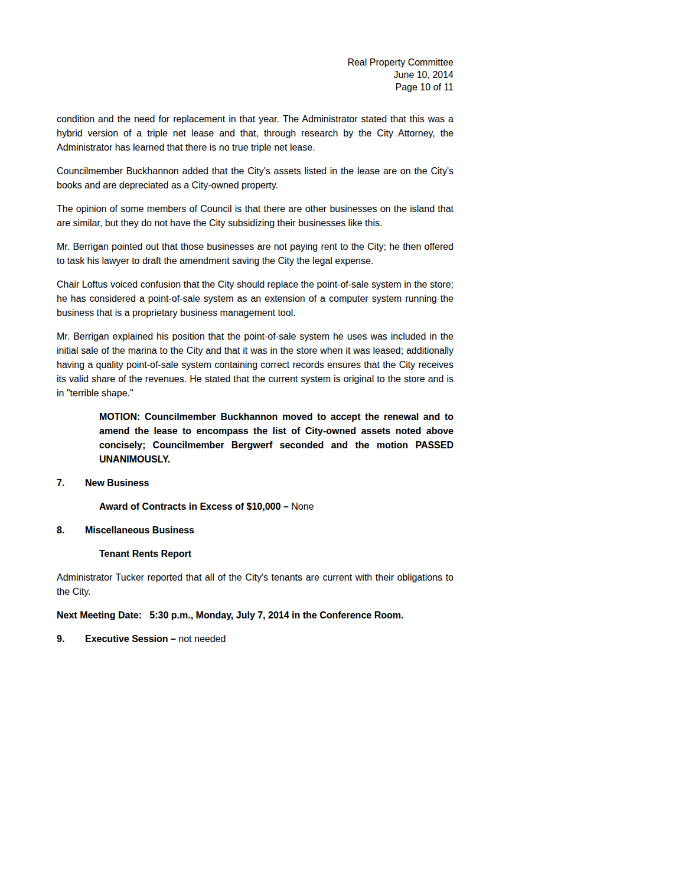Real Property Committee
June 10, 2014
Page 10 of 11
condition and the need for replacement in that year. The Administrator stated that this was a hybrid version of a triple net lease and that, through research by the City Attorney, the Administrator has learned that there is no true triple net lease.
Councilmember Buckhannon added that the City's assets listed in the lease are on the City's books and are depreciated as a City-owned property.
The opinion of some members of Council is that there are other businesses on the island that are similar, but they do not have the City subsidizing their businesses like this.
Mr. Berrigan pointed out that those businesses are not paying rent to the City; he then offered to task his lawyer to draft the amendment saving the City the legal expense.
Chair Loftus voiced confusion that the City should replace the point-of-sale system in the store; he has considered a point-of-sale system as an extension of a computer system running the business that is a proprietary business management tool.
Mr. Berrigan explained his position that the point-of-sale system he uses was included in the initial sale of the marina to the City and that it was in the store when it was leased; additionally having a quality point-of-sale system containing correct records ensures that the City receives its valid share of the revenues. He stated that the current system is original to the store and is in "terrible shape."
MOTION: Councilmember Buckhannon moved to accept the renewal and to amend the lease to encompass the list of City-owned assets noted above concisely; Councilmember Bergwerf seconded and the motion PASSED UNANIMOUSLY.
7. New Business
Award of Contracts in Excess of $10,000 – None
8. Miscellaneous Business
Tenant Rents Report
Administrator Tucker reported that all of the City's tenants are current with their obligations to the City.
Next Meeting Date: 5:30 p.m., Monday, July 7, 2014 in the Conference Room.
9. Executive Session – not needed